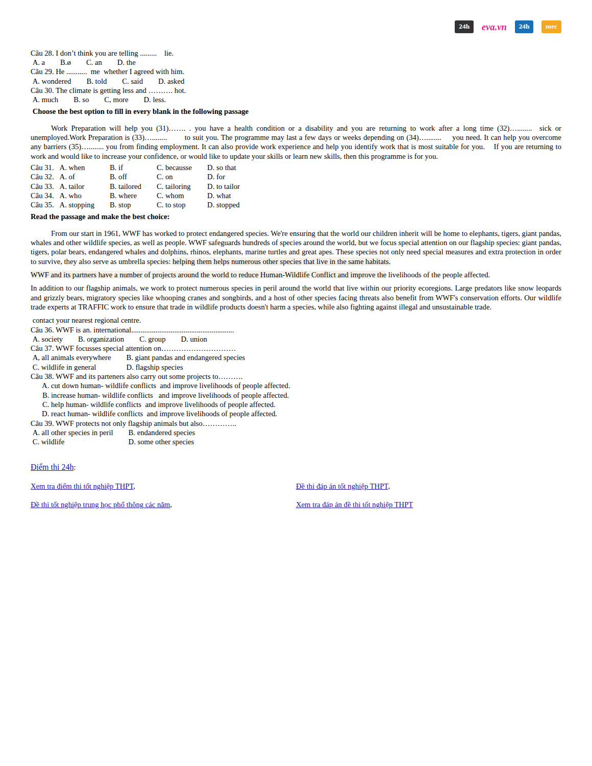24h eva.vn 24h mec
Câu 28. I don’t think you are telling ......... lie.
| A. a | B.ø | C. an | D. the |
Câu 29. He ........... me whether I agreed with him.
| A. wondered | B. told | C. said | D. asked |
Câu 30. The climate is getting less and ………. hot.
| A. much | B. so | C, more | D. less. |
Choose the best option to fill in every blank in the following passage
Work Preparation will help you (31)……. . you have a health condition or a disability and you are returning to work after a long time (32)…........ sick or unemployed.Work Preparation is (33)…........ to suit you. The programme may last a few days or weeks depending on (34)…........ you need. It can help you overcome any barriers (35)…........ you from finding employment. It can also provide work experience and help you identify work that is most suitable for you. If you are returning to work and would like to increase your confidence, or would like to update your skills or learn new skills, then this programme is for you.
| Câu 31. A. when | B. if | C. becausse | D. so that |
| Câu 32. A. of | B. off | C. on | D. for |
| Câu 33. A. tailor | B. tailored | C. tailoring | D. to tailor |
| Câu 34. A. who | B. where | C. whom | D. what |
| Câu 35. A. stopping | B. stop | C. to stop | D. stopped |
Read the passage and make the best choice:
From our start in 1961, WWF has worked to protect endangered species. We're ensuring that the world our children inherit will be home to elephants, tigers, giant pandas, whales and other wildlife species, as well as people. WWF safeguards hundreds of species around the world, but we focus special attention on our flagship species: giant pandas, tigers, polar bears, endangered whales and dolphins, rhinos, elephants, marine turtles and great apes. These species not only need special measures and extra protection in order to survive, they also serve as umbrella species: helping them helps numerous other species that live in the same habitats.
WWF and its partners have a number of projects around the world to reduce Human-Wildlife Conflict and improve the livelihoods of the people affected.
In addition to our flagship animals, we work to protect numerous species in peril around the world that live within our priority ecoregions. Large predators like snow leopards and grizzly bears, migratory species like whooping cranes and songbirds, and a host of other species facing threats also benefit from WWF's conservation efforts. Our wildlife trade experts at TRAFFIC work to ensure that trade in wildlife products doesn't harm a species, while also fighting against illegal and unsustainable trade.
contact your nearest regional centre.
Câu 36. WWF is an. international.......................................................
| A. society | B. organization | C. group | D. union |
Câu 37. WWF focusses special attention on…………………………
| A, all animals everywhere | B. giant pandas and endangered species |
| C. wildlife in general | D. flagship species |
Câu 38. WWF and its parteners also carry out some projects to……….
cut down human- wildlife conflicts and improve livelihoods of people affected.
increase human- wildlife conflicts and improve livelihoods of people affected.
help human- wildlife conflicts and improve livelihoods of people affected.
react human- wildlife conflicts and improve livelihoods of people affected.
Câu 39. WWF protects not only flagship animals but also…………..
| A. all other species in peril | B. endandered species |
| C. wildlife | D. some other species |
Điểm thi 24h:
Xem tra điểm thi tốt nghiệp THPT,
Đề thi đáp án tốt nghiệp THPT,
Đề thi tốt nghiệp trung học phổ thông các năm,
Xem tra đáp án đề thi tốt nghiệp THPT